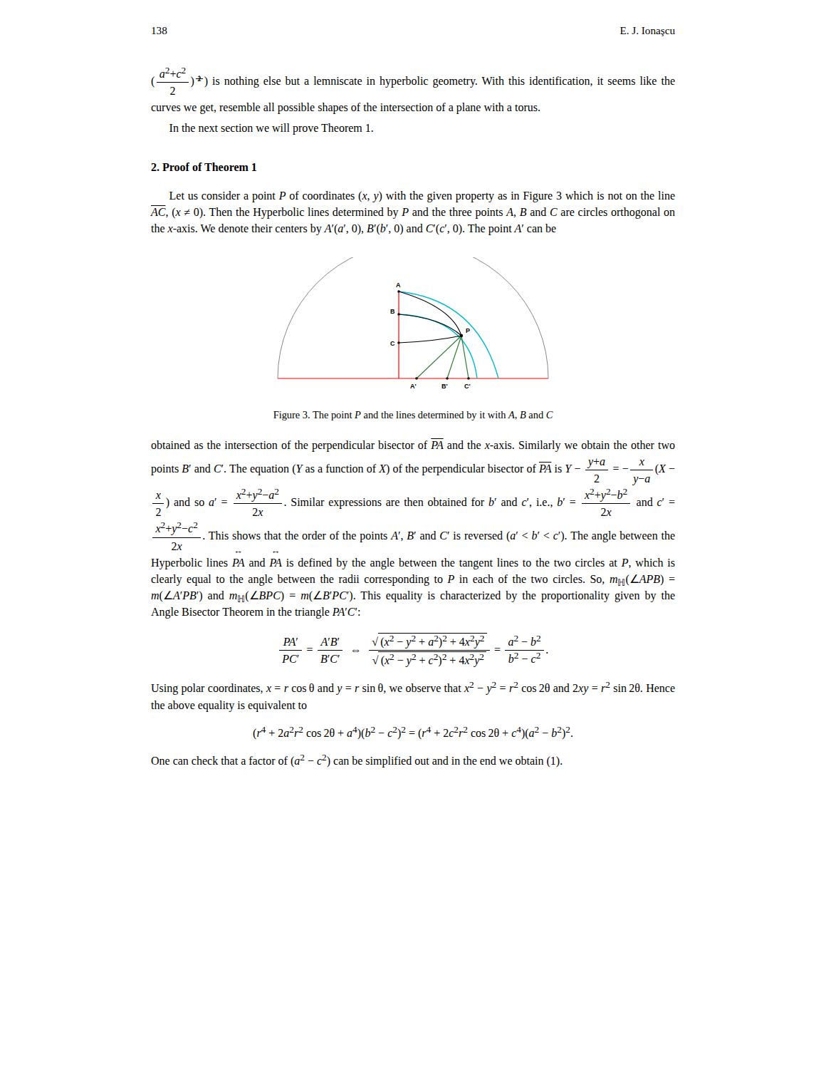138 E. J. Ionaşcu
(a2+c22)12) is nothing else but a lemniscate in hyperbolic geometry. With this identification, it seems like the curves we get, resemble all possible shapes of the intersection of a plane with a torus.
In the next section we will prove Theorem 1.
2. Proof of Theorem 1
Let us consider a point P of coordinates (x, y) with the given property as in Figure 3 which is not on the line AC, (x ≠ 0). Then the Hyperbolic lines determined by P and the three points A, B and C are circles orthogonal on the x-axis. We denote their centers by A′(a′, 0), B′(b′, 0) and C′(c′, 0). The point A′ can be
A B C P A' B' C'
Figure 3. The point P and the lines determined by it with A, B and C
obtained as the intersection of the perpendicular bisector of PA and the x-axis. Similarly we obtain the other two points B′ and C′. The equation (Y as a function of X) of the perpendicular bisector of PA is Y − y+a 2 = −xy−a(X − x 2) and so a′ = x2+y2−a22x. Similar expressions are then obtained for b′ and c′, i.e., b′ = x2+y2−b22x and c′ = x2+y2−c22x. This shows that the order of the points A′, B′ and C′ is reversed (a′ < b′ < c′). The angle between the Hyperbolic lines ↔PA and ↔PA is defined by the angle between the tangent lines to the two circles at P, which is clearly equal to the angle between the radii corresponding to P in each of the two circles. So, mℍ(∠APB) = m(∠A′PB′) and mℍ(∠BPC) = m(∠B′PC′). This equality is characterized by the proportionality given by the Angle Bisector Theorem in the triangle PA′C′:
PA′PC′ = A′B′B′C′ ⇔ √(x2 − y2 + a2)2 + 4x2y2 √(x2 − y2 + c2)2 + 4x2y2 = a2 − b2 b2 − c2.
Using polar coordinates, x = r cos θ and y = r sin θ, we observe that x2 − y2 = r2 cos 2θ and 2xy = r2 sin 2θ. Hence the above equality is equivalent to
(r4 + 2a2r2 cos 2θ + a4)(b2 − c2)2 = (r4 + 2c2r2 cos 2θ + c4)(a2 − b2)2.
One can check that a factor of (a2 − c2) can be simplified out and in the end we obtain (1).